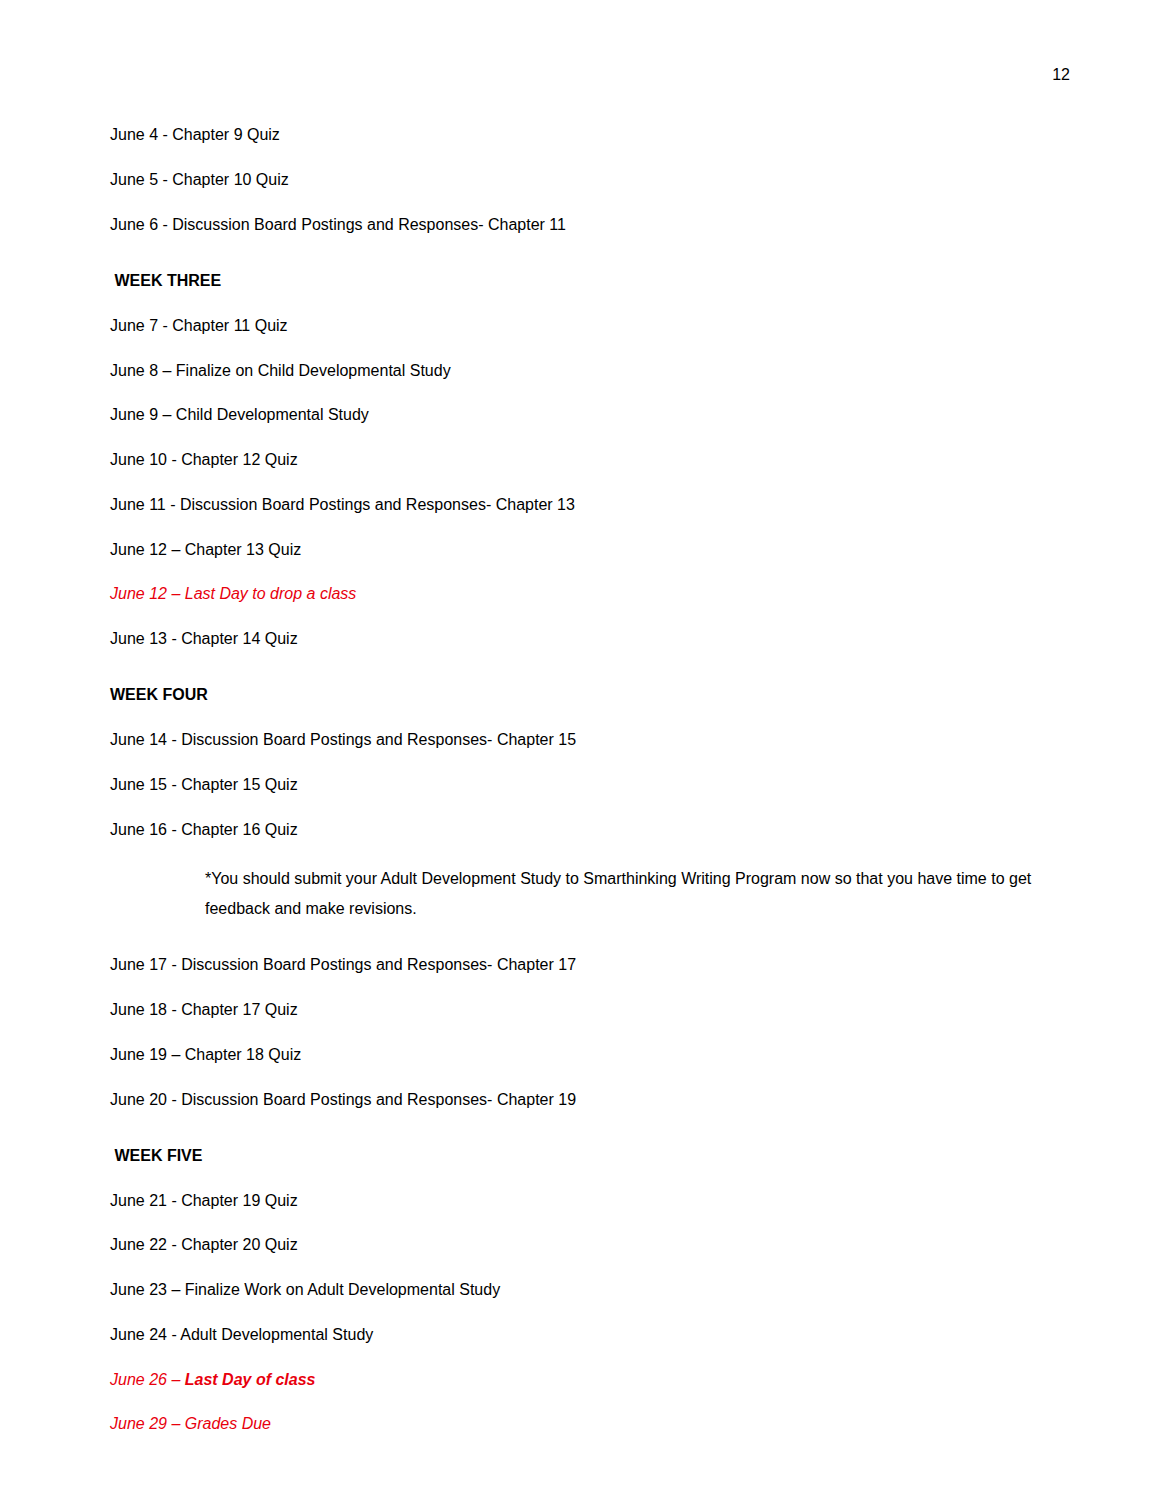12
June 4 - Chapter 9 Quiz
June 5 - Chapter 10 Quiz
June 6 - Discussion Board Postings and Responses- Chapter 11
WEEK THREE
June 7 - Chapter 11 Quiz
June 8 – Finalize on Child Developmental Study
June 9 – Child Developmental Study
June 10 - Chapter 12 Quiz
June 11 - Discussion Board Postings and Responses- Chapter 13
June 12 – Chapter 13 Quiz
June 12 – Last Day to drop a class
June 13 - Chapter 14 Quiz
WEEK FOUR
June 14 - Discussion Board Postings and Responses- Chapter 15
June 15 - Chapter 15 Quiz
June 16 - Chapter 16 Quiz
*You should submit your Adult Development Study to Smarthinking Writing Program now so that you have time to get feedback and make revisions.
June 17 - Discussion Board Postings and Responses- Chapter 17
June 18 - Chapter 17 Quiz
June 19 – Chapter 18 Quiz
June 20 - Discussion Board Postings and Responses- Chapter 19
WEEK FIVE
June 21 - Chapter 19 Quiz
June 22 - Chapter 20 Quiz
June 23 – Finalize Work on Adult Developmental Study
June 24 - Adult Developmental Study
June 26 – Last Day of class
June 29 – Grades Due